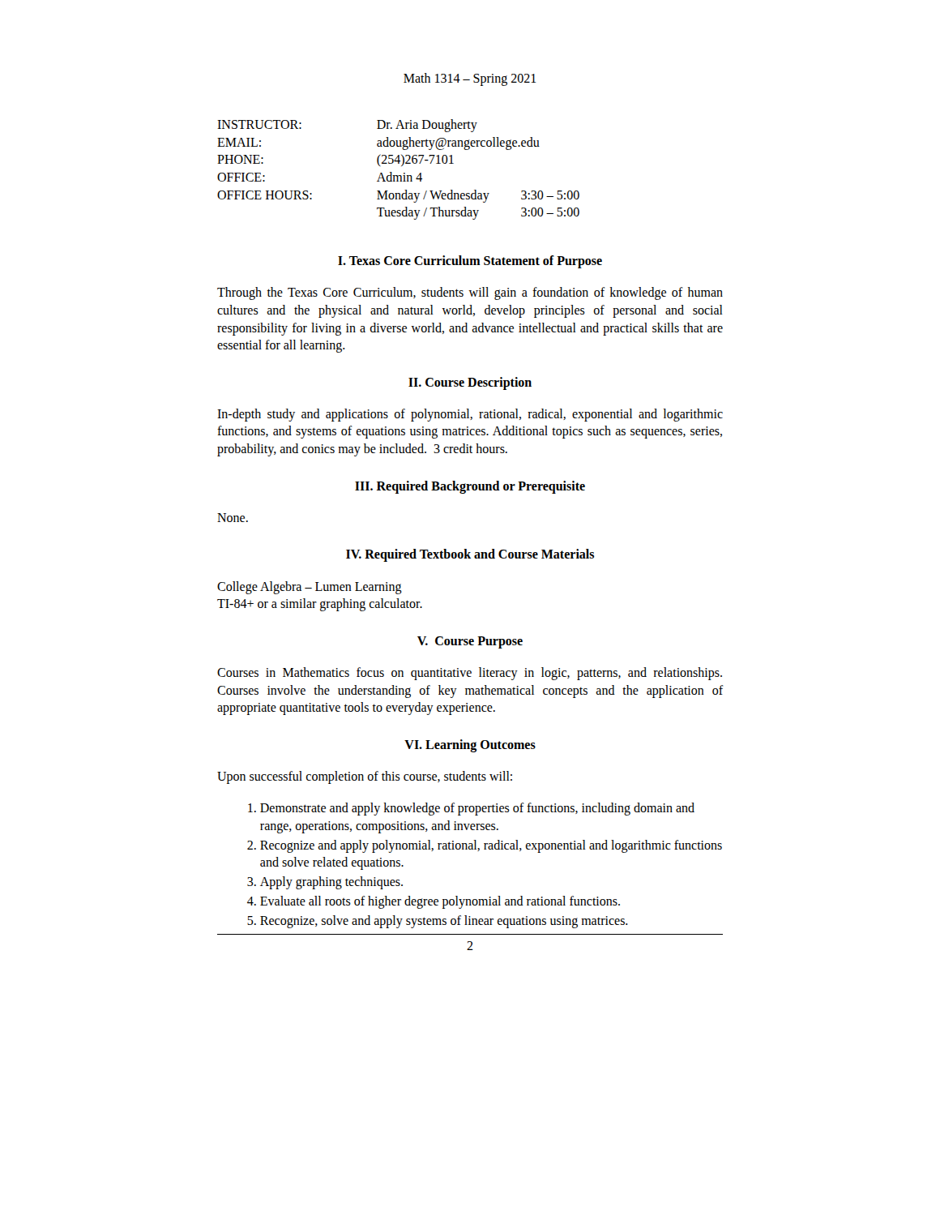Math 1314 – Spring 2021
| Instructor: | Dr. Aria Dougherty |
| Email: | adougherty@rangercollege.edu |
| Phone: | (254)267-7101 |
| Office: | Admin 4 |
| Office Hours: | Monday / Wednesday | 3:30 – 5:00 |
| | Tuesday / Thursday | 3:00 – 5:00 |
I. Texas Core Curriculum Statement of Purpose
Through the Texas Core Curriculum, students will gain a foundation of knowledge of human cultures and the physical and natural world, develop principles of personal and social responsibility for living in a diverse world, and advance intellectual and practical skills that are essential for all learning.
II. Course Description
In-depth study and applications of polynomial, rational, radical, exponential and logarithmic functions, and systems of equations using matrices. Additional topics such as sequences, series, probability, and conics may be included. 3 credit hours.
III. Required Background or Prerequisite
None.
IV. Required Textbook and Course Materials
College Algebra – Lumen Learning
TI-84+ or a similar graphing calculator.
V. Course Purpose
Courses in Mathematics focus on quantitative literacy in logic, patterns, and relationships. Courses involve the understanding of key mathematical concepts and the application of appropriate quantitative tools to everyday experience.
VI. Learning Outcomes
Upon successful completion of this course, students will:
Demonstrate and apply knowledge of properties of functions, including domain and range, operations, compositions, and inverses.
Recognize and apply polynomial, rational, radical, exponential and logarithmic functions and solve related equations.
Apply graphing techniques.
Evaluate all roots of higher degree polynomial and rational functions.
Recognize, solve and apply systems of linear equations using matrices.
2